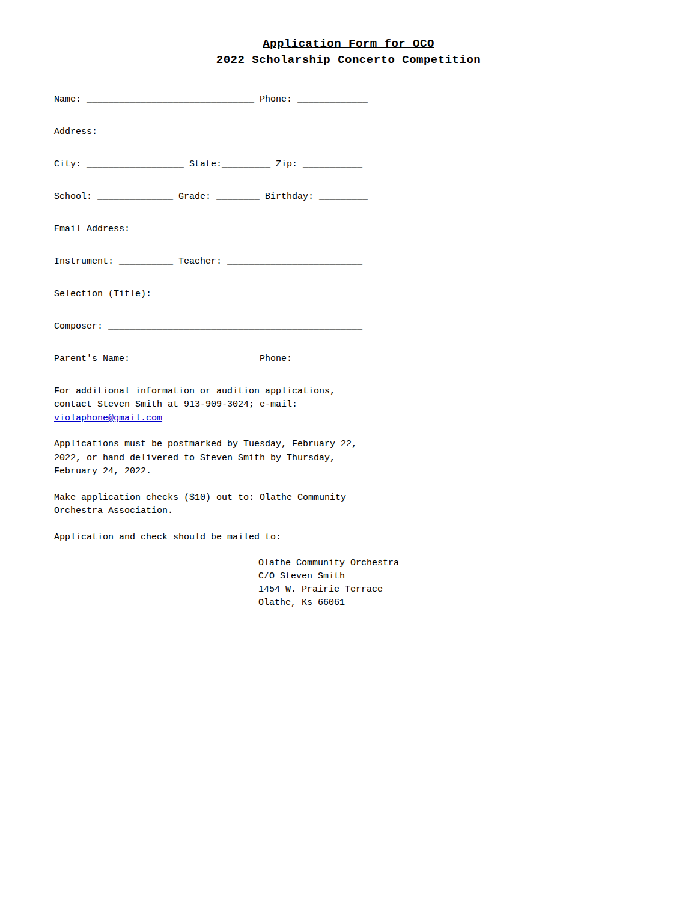Application Form for OCO
2022 Scholarship Concerto Competition
Name: _______________________________ Phone: _____________
Address: ________________________________________________
City: __________________ State:_________ Zip: ___________
School: ______________ Grade: ________ Birthday: _________
Email Address:___________________________________________
Instrument: __________ Teacher: _________________________
Selection (Title): ______________________________________
Composer: _______________________________________________
Parent's Name: ______________________ Phone: _____________
For additional information or audition applications,
contact Steven Smith at 913-909-3024; e-mail:
violaphone@gmail.com
Applications must be postmarked by Tuesday, February 22,
2022, or hand delivered to Steven Smith by Thursday,
February 24, 2022.
Make application checks ($10) out to: Olathe Community
Orchestra Association.
Application and check should be mailed to:
Olathe Community Orchestra C/O Steven Smith 1454 W. Prairie Terrace Olathe, Ks 66061